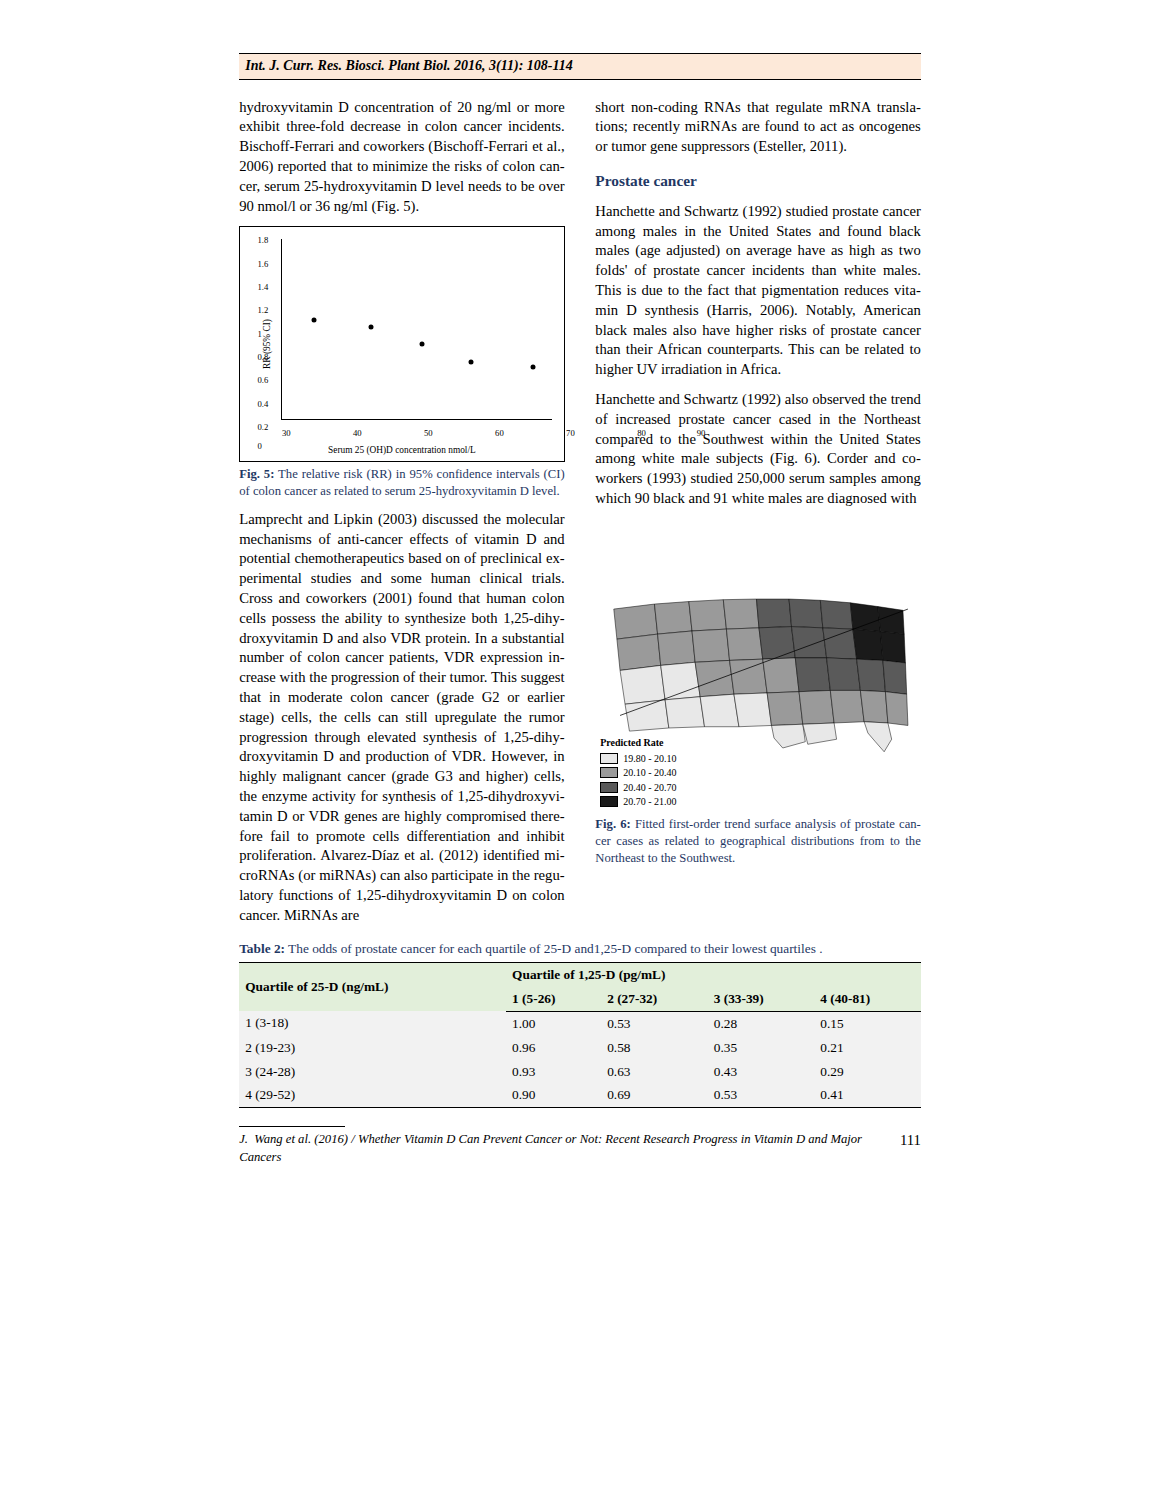Int. J. Curr. Res. Biosci. Plant Biol. 2016, 3(11): 108-114
hydroxyvitamin D concentration of 20 ng/ml or more exhibit three-fold decrease in colon cancer incidents. Bischoff-Ferrari and coworkers (Bischoff-Ferrari et al., 2006) reported that to minimize the risks of colon cancer, serum 25-hydroxyvitamin D level needs to be over 90 nmol/l or 36 ng/ml (Fig. 5).
RR (95% CI)
1.8
1.6
1.4
1.2
1
0.8
0.6
0.4
0.2
0
30
40
50
60
70
80
90
Serum 25 (OH)D concentration nmol/L
Fig. 5: The relative risk (RR) in 95% confidence intervals (CI) of colon cancer as related to serum 25-hydroxyvitamin D level.
Lamprecht and Lipkin (2003) discussed the molecular mechanisms of anti-cancer effects of vitamin D and potential chemotherapeutics based on of preclinical experimental studies and some human clinical trials. Cross and coworkers (2001) found that human colon cells possess the ability to synthesize both 1,25-dihydroxyvitamin D and also VDR protein. In a substantial number of colon cancer patients, VDR expression increase with the progression of their tumor. This suggest that in moderate colon cancer (grade G2 or earlier stage) cells, the cells can still upregulate the rumor progression through elevated synthesis of 1,25-dihydroxyvitamin D and production of VDR. However, in highly malignant cancer (grade G3 and higher) cells, the enzyme activity for synthesis of 1,25-dihydroxyvitamin D or VDR genes are highly compromised therefore fail to promote cells differentiation and inhibit proliferation. Alvarez-Díaz et al. (2012) identified microRNAs (or miRNAs) can also participate in the regulatory functions of 1,25-dihydroxyvitamin D on colon cancer. MiRNAs are
short non-coding RNAs that regulate mRNA translations; recently miRNAs are found to act as oncogenes or tumor gene suppressors (Esteller, 2011).
Prostate cancer
Hanchette and Schwartz (1992) studied prostate cancer among males in the United States and found black males (age adjusted) on average have as high as two folds' of prostate cancer incidents than white males. This is due to the fact that pigmentation reduces vitamin D synthesis (Harris, 2006). Notably, American black males also have higher risks of prostate cancer than their African counterparts. This can be related to higher UV irradiation in Africa.
Hanchette and Schwartz (1992) also observed the trend of increased prostate cancer cased in the Northeast compared to the Southwest within the United States among white male subjects (Fig. 6). Corder and coworkers (1993) studied 250,000 serum samples among which 90 black and 91 white males are diagnosed with
Predicted Rate
19.80 - 20.10
20.10 - 20.40
20.40 - 20.70
20.70 - 21.00
Fig. 6: Fitted first-order trend surface analysis of prostate cancer cases as related to geographical distributions from to the Northeast to the Southwest.
Table 2: The odds of prostate cancer for each quartile of 25-D and1,25-D compared to their lowest quartiles .
| Quartile of 25-D (ng/mL) | Quartile of 1,25-D (pg/mL) |
| --- | --- |
| 1 (5-26) | 2 (27-32) | 3 (33-39) | 4 (40-81) |
| 1 (3-18) | 1.00 | 0.53 | 0.28 | 0.15 |
| 2 (19-23) | 0.96 | 0.58 | 0.35 | 0.21 |
| 3 (24-28) | 0.93 | 0.63 | 0.43 | 0.29 |
| 4 (29-52) | 0.90 | 0.69 | 0.53 | 0.41 |
J. Wang et al. (2016) / Whether Vitamin D Can Prevent Cancer or Not: Recent Research Progress in Vitamin D and Major Cancers
111